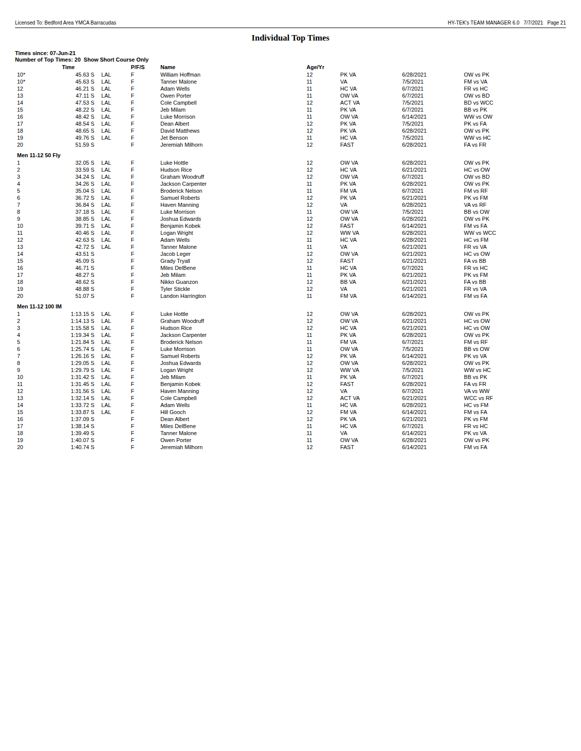Licensed To: Bedford Area YMCA Barracudas HY-TEK's TEAM MANAGER 6.0 7/7/2021 Page 21
Individual Top Times
Times since: 07-Jun-21
Number of Top Times: 20 Show Short Course Only
| | Time | | P/F/S | Name | Age/Yr | | | |
| --- | --- | --- | --- | --- | --- | --- | --- | --- |
| 10* | 45.63 S | LAL | F | William Hoffman | 12 | PK VA | 6/28/2021 | OW vs PK |
| 10* | 45.63 S | LAL | F | Tanner Malone | 11 | VA | 7/5/2021 | FM vs VA |
| 12 | 46.21 S | LAL | F | Adam Wells | 11 | HC VA | 6/7/2021 | FR vs HC |
| 13 | 47.11 S | LAL | F | Owen Porter | 11 | OW VA | 6/7/2021 | OW vs BD |
| 14 | 47.53 S | LAL | F | Cole Campbell | 12 | ACT VA | 7/5/2021 | BD vs WCC |
| 15 | 48.22 S | LAL | F | Jeb Milam | 11 | PK VA | 6/7/2021 | BB vs PK |
| 16 | 48.42 S | LAL | F | Luke Morrison | 11 | OW VA | 6/14/2021 | WW vs OW |
| 17 | 48.54 S | LAL | F | Dean Albert | 12 | PK VA | 7/5/2021 | PK vs FA |
| 18 | 48.65 S | LAL | F | David Matthews | 12 | PK VA | 6/28/2021 | OW vs PK |
| 19 | 49.76 S | LAL | F | Jet Benson | 11 | HC VA | 7/5/2021 | WW vs HC |
| 20 | 51.59 S | | F | Jeremiah Milhorn | 12 | FAST | 6/28/2021 | FA vs FR |
| Men 11-12 50 Fly |
| 1 | 32.05 S | LAL | F | Luke Hottle | 12 | OW VA | 6/28/2021 | OW vs PK |
| 2 | 33.59 S | LAL | F | Hudson Rice | 12 | HC VA | 6/21/2021 | HC vs OW |
| 3 | 34.24 S | LAL | F | Graham Woodruff | 12 | OW VA | 6/7/2021 | OW vs BD |
| 4 | 34.26 S | LAL | F | Jackson Carpenter | 11 | PK VA | 6/28/2021 | OW vs PK |
| 5 | 35.04 S | LAL | F | Broderick Nelson | 11 | FM VA | 6/7/2021 | FM vs RF |
| 6 | 36.72 S | LAL | F | Samuel Roberts | 12 | PK VA | 6/21/2021 | PK vs FM |
| 7 | 36.84 S | LAL | F | Haven Manning | 12 | VA | 6/28/2021 | VA vs RF |
| 8 | 37.18 S | LAL | F | Luke Morrison | 11 | OW VA | 7/5/2021 | BB vs OW |
| 9 | 38.85 S | LAL | F | Joshua Edwards | 12 | OW VA | 6/28/2021 | OW vs PK |
| 10 | 39.71 S | LAL | F | Benjamin Kobek | 12 | FAST | 6/14/2021 | FM vs FA |
| 11 | 40.46 S | LAL | F | Logan Wright | 12 | WW VA | 6/28/2021 | WW vs WCC |
| 12 | 42.63 S | LAL | F | Adam Wells | 11 | HC VA | 6/28/2021 | HC vs FM |
| 13 | 42.72 S | LAL | F | Tanner Malone | 11 | VA | 6/21/2021 | FR vs VA |
| 14 | 43.51 S | | F | Jacob Leger | 12 | OW VA | 6/21/2021 | HC vs OW |
| 15 | 45.09 S | | F | Grady Tryall | 12 | FAST | 6/21/2021 | FA vs BB |
| 16 | 46.71 S | | F | Miles DelBene | 11 | HC VA | 6/7/2021 | FR vs HC |
| 17 | 48.27 S | | F | Jeb Milam | 11 | PK VA | 6/21/2021 | PK vs FM |
| 18 | 48.62 S | | F | Nikko Guanzon | 12 | BB VA | 6/21/2021 | FA vs BB |
| 19 | 48.88 S | | F | Tyler Stickle | 12 | VA | 6/21/2021 | FR vs VA |
| 20 | 51.07 S | | F | Landon Harrington | 11 | FM VA | 6/14/2021 | FM vs FA |
| Men 11-12 100 IM |
| 1 | 1:13.15 S | LAL | F | Luke Hottle | 12 | OW VA | 6/28/2021 | OW vs PK |
| 2 | 1:14.13 S | LAL | F | Graham Woodruff | 12 | OW VA | 6/21/2021 | HC vs OW |
| 3 | 1:15.58 S | LAL | F | Hudson Rice | 12 | HC VA | 6/21/2021 | HC vs OW |
| 4 | 1:19.34 S | LAL | F | Jackson Carpenter | 11 | PK VA | 6/28/2021 | OW vs PK |
| 5 | 1:21.84 S | LAL | F | Broderick Nelson | 11 | FM VA | 6/7/2021 | FM vs RF |
| 6 | 1:25.74 S | LAL | F | Luke Morrison | 11 | OW VA | 7/5/2021 | BB vs OW |
| 7 | 1:26.16 S | LAL | F | Samuel Roberts | 12 | PK VA | 6/14/2021 | PK vs VA |
| 8 | 1:29.05 S | LAL | F | Joshua Edwards | 12 | OW VA | 6/28/2021 | OW vs PK |
| 9 | 1:29.79 S | LAL | F | Logan Wright | 12 | WW VA | 7/5/2021 | WW vs HC |
| 10 | 1:31.42 S | LAL | F | Jeb Milam | 11 | PK VA | 6/7/2021 | BB vs PK |
| 11 | 1:31.45 S | LAL | F | Benjamin Kobek | 12 | FAST | 6/28/2021 | FA vs FR |
| 12 | 1:31.56 S | LAL | F | Haven Manning | 12 | VA | 6/7/2021 | VA vs WW |
| 13 | 1:32.14 S | LAL | F | Cole Campbell | 12 | ACT VA | 6/21/2021 | WCC vs RF |
| 14 | 1:33.72 S | LAL | F | Adam Wells | 11 | HC VA | 6/28/2021 | HC vs FM |
| 15 | 1:33.87 S | LAL | F | Hill Gooch | 12 | FM VA | 6/14/2021 | FM vs FA |
| 16 | 1:37.09 S | | F | Dean Albert | 12 | PK VA | 6/21/2021 | PK vs FM |
| 17 | 1:38.14 S | | F | Miles DelBene | 11 | HC VA | 6/7/2021 | FR vs HC |
| 18 | 1:39.49 S | | F | Tanner Malone | 11 | VA | 6/14/2021 | PK vs VA |
| 19 | 1:40.07 S | | F | Owen Porter | 11 | OW VA | 6/28/2021 | OW vs PK |
| 20 | 1:40.74 S | | F | Jeremiah Milhorn | 12 | FAST | 6/14/2021 | FM vs FA |